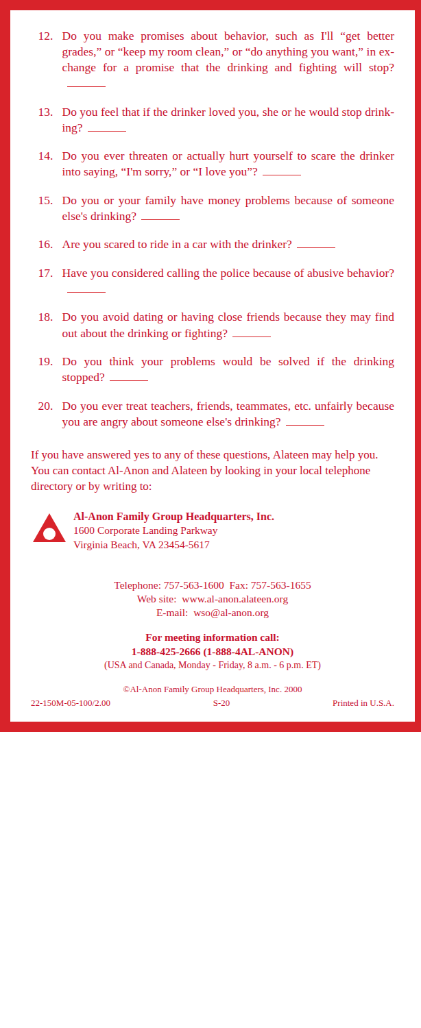Do you make promises about behavior, such as I'll “get better grades,” or “keep my room clean,” or “do anything you want,” in exchange for a promise that the drinking and fighting will stop?
Do you feel that if the drinker loved you, she or he would stop drinking?
Do you ever threaten or actually hurt yourself to scare the drinker into saying, “I'm sorry,” or “I love you”?
Do you or your family have money problems because of someone else's drinking?
Are you scared to ride in a car with the drinker?
Have you considered calling the police because of abusive behavior?
Do you avoid dating or having close friends because they may find out about the drinking or fighting?
Do you think your problems would be solved if the drinking stopped?
Do you ever treat teachers, friends, teammates, etc. unfairly because you are angry about someone else's drinking?
If you have answered yes to any of these questions, Alateen may help you. You can contact Al-Anon and Alateen by looking in your local telephone directory or by writing to:
Al-Anon Family Group Headquarters, Inc.
1600 Corporate Landing Parkway
Virginia Beach, VA 23454-5617
Telephone: 757-563-1600 Fax: 757-563-1655
Web site: www.al-anon.alateen.org
E-mail: wso@al-anon.org
For meeting information call:
1-888-425-2666 (1-888-4AL-ANON)
(USA and Canada, Monday - Friday, 8 a.m. - 6 p.m. ET)
©Al-Anon Family Group Headquarters, Inc. 2000
22-150M-05-100/2.00 S-20 Printed in U.S.A.